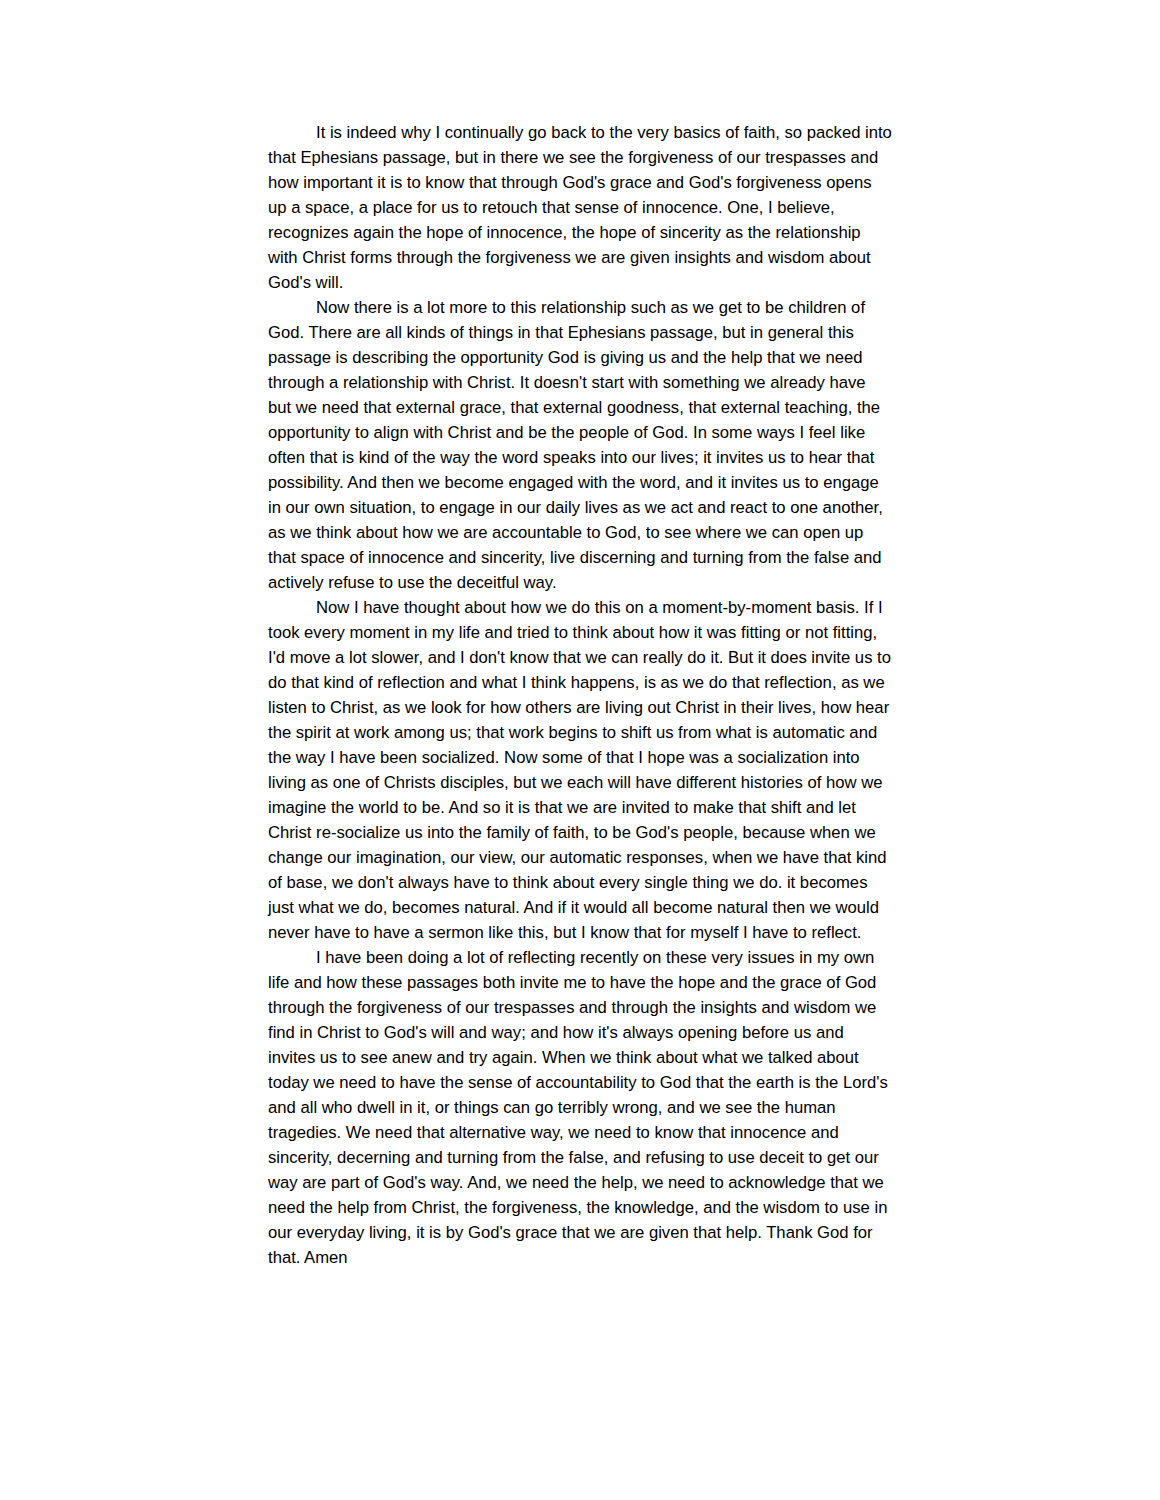It is indeed why I continually go back to the very basics of faith, so packed into that Ephesians passage, but in there we see the forgiveness of our trespasses and how important it is to know that through God's grace and God's forgiveness opens up a space, a place for us to retouch that sense of innocence. One, I believe, recognizes again the hope of innocence, the hope of sincerity as the relationship with Christ forms through the forgiveness we are given insights and wisdom about God's will.
Now there is a lot more to this relationship such as we get to be children of God. There are all kinds of things in that Ephesians passage, but in general this passage is describing the opportunity God is giving us and the help that we need through a relationship with Christ. It doesn't start with something we already have but we need that external grace, that external goodness, that external teaching, the opportunity to align with Christ and be the people of God. In some ways I feel like often that is kind of the way the word speaks into our lives; it invites us to hear that possibility. And then we become engaged with the word, and it invites us to engage in our own situation, to engage in our daily lives as we act and react to one another, as we think about how we are accountable to God, to see where we can open up that space of innocence and sincerity, live discerning and turning from the false and actively refuse to use the deceitful way.
Now I have thought about how we do this on a moment-by-moment basis. If I took every moment in my life and tried to think about how it was fitting or not fitting, I'd move a lot slower, and I don't know that we can really do it. But it does invite us to do that kind of reflection and what I think happens, is as we do that reflection, as we listen to Christ, as we look for how others are living out Christ in their lives, how hear the spirit at work among us; that work begins to shift us from what is automatic and the way I have been socialized. Now some of that I hope was a socialization into living as one of Christs disciples, but we each will have different histories of how we imagine the world to be. And so it is that we are invited to make that shift and let Christ re-socialize us into the family of faith, to be God's people, because when we change our imagination, our view, our automatic responses, when we have that kind of base, we don't always have to think about every single thing we do. it becomes just what we do, becomes natural. And if it would all become natural then we would never have to have a sermon like this, but I know that for myself I have to reflect.
I have been doing a lot of reflecting recently on these very issues in my own life and how these passages both invite me to have the hope and the grace of God through the forgiveness of our trespasses and through the insights and wisdom we find in Christ to God's will and way; and how it's always opening before us and invites us to see anew and try again. When we think about what we talked about today we need to have the sense of accountability to God that the earth is the Lord's and all who dwell in it, or things can go terribly wrong, and we see the human tragedies. We need that alternative way, we need to know that innocence and sincerity, decerning and turning from the false, and refusing to use deceit to get our way are part of God's way. And, we need the help, we need to acknowledge that we need the help from Christ, the forgiveness, the knowledge, and the wisdom to use in our everyday living, it is by God's grace that we are given that help. Thank God for that. Amen